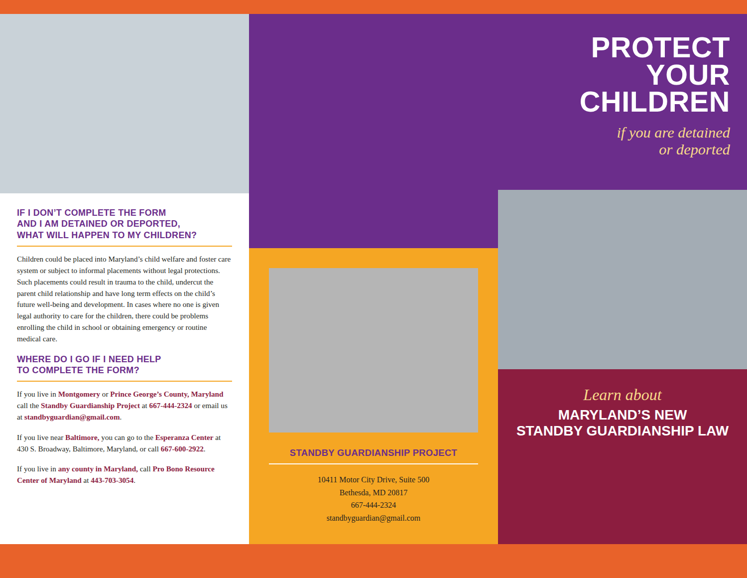If I don’t complete the form
and I am detained or deported,
what will happen to my children?
Children could be placed into Maryland’s child welfare and foster care system or subject to informal placements without legal protections. Such placements could result in trauma to the child, undercut the parent child relationship and have long term effects on the child’s future well-being and development. In cases where no one is given legal authority to care for the children, there could be problems enrolling the child in school or obtaining emergency or routine medical care.
Where do I go if I need help
to complete the form?
If you live in Montgomery or Prince George’s County, Maryland call the Standby Guardianship Project at 667-444-2324 or email us at standbyguardian@gmail.com.
If you live near Baltimore, you can go to the Esperanza Center at 430 S. Broadway, Baltimore, Maryland, or call 667-600-2922.
If you live in any county in Maryland, call Pro Bono Resource Center of Maryland at 443-703-3054.
Standby Guardianship Project
10411 Motor City Drive, Suite 500
Bethesda, MD 20817
667-444-2324
standbyguardian@gmail.com
Protect
Your
Children
if you are detained
or deported
Learn about
Maryland’s New
Standby Guardianship Law